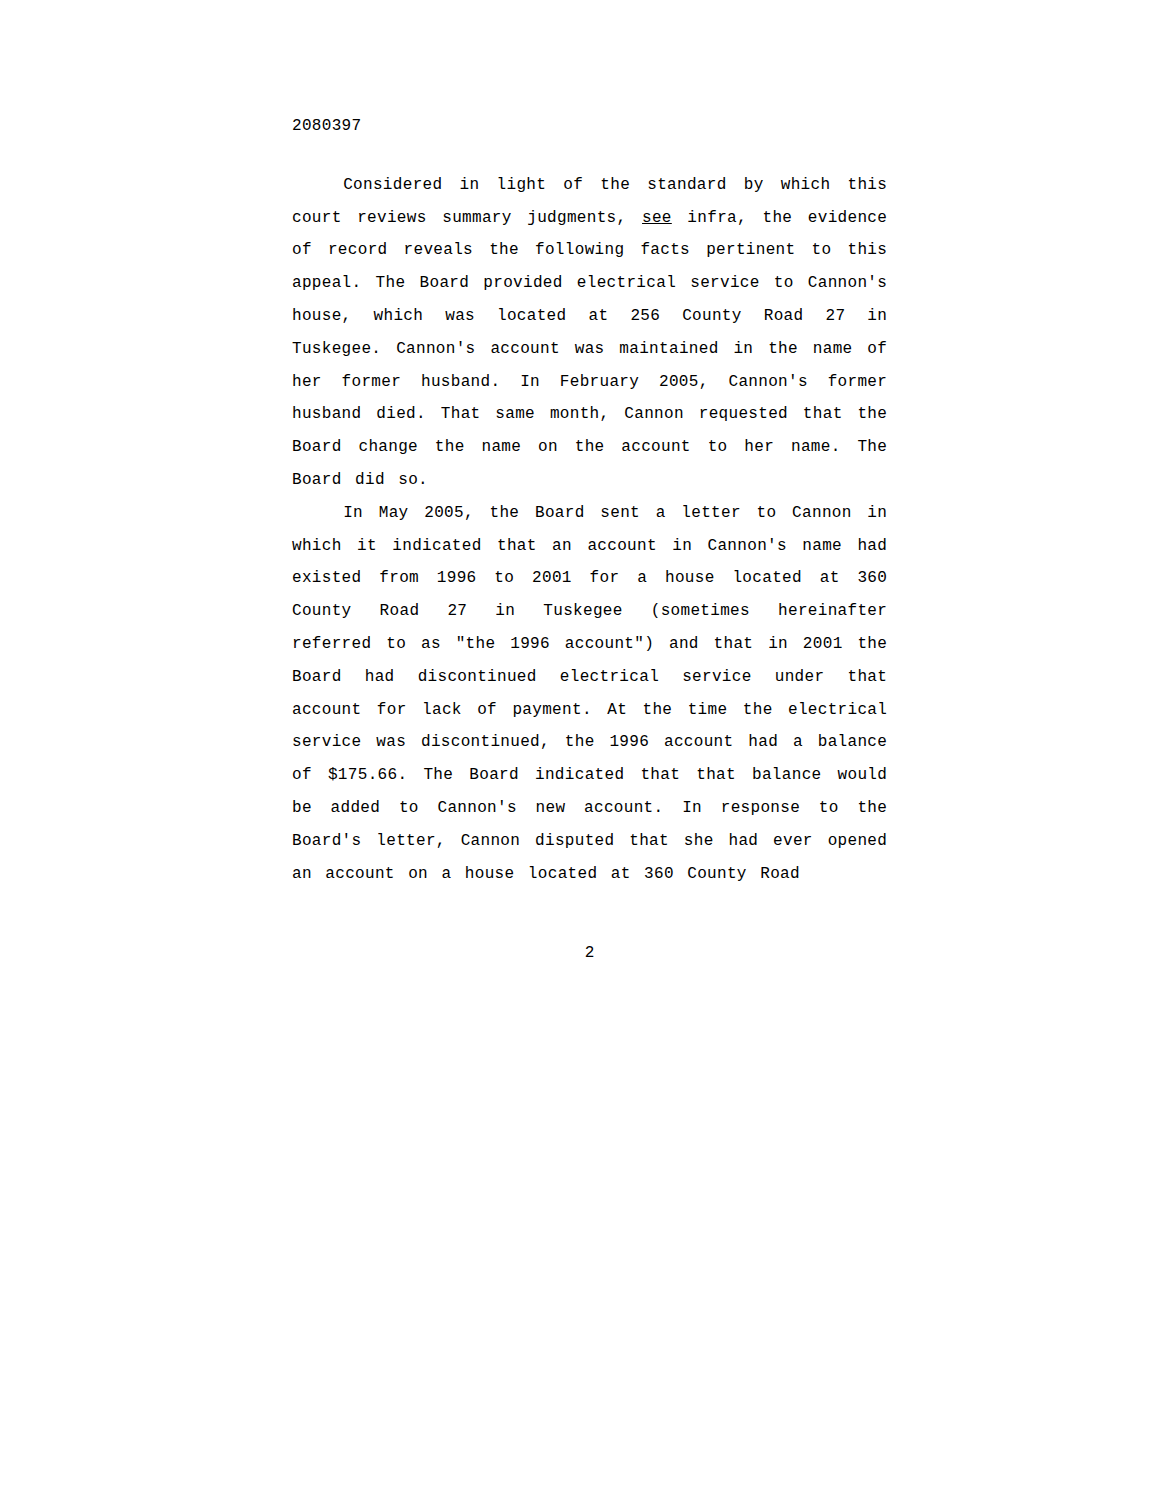2080397
Considered in light of the standard by which this court reviews summary judgments, see infra, the evidence of record reveals the following facts pertinent to this appeal. The Board provided electrical service to Cannon's house, which was located at 256 County Road 27 in Tuskegee. Cannon's account was maintained in the name of her former husband. In February 2005, Cannon's former husband died. That same month, Cannon requested that the Board change the name on the account to her name. The Board did so.
In May 2005, the Board sent a letter to Cannon in which it indicated that an account in Cannon's name had existed from 1996 to 2001 for a house located at 360 County Road 27 in Tuskegee (sometimes hereinafter referred to as "the 1996 account") and that in 2001 the Board had discontinued electrical service under that account for lack of payment. At the time the electrical service was discontinued, the 1996 account had a balance of $175.66. The Board indicated that that balance would be added to Cannon's new account. In response to the Board's letter, Cannon disputed that she had ever opened an account on a house located at 360 County Road
2